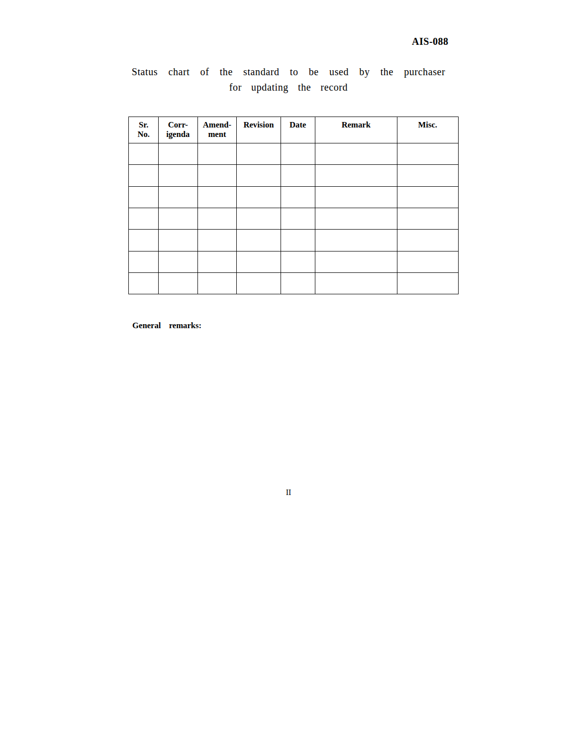AIS-088
Status chart of the standard to be used by the purchaser for updating the record
| Sr. No. | Corr- igenda | Amend- ment | Revision | Date | Remark | Misc. |
| --- | --- | --- | --- | --- | --- | --- |
General remarks:
II